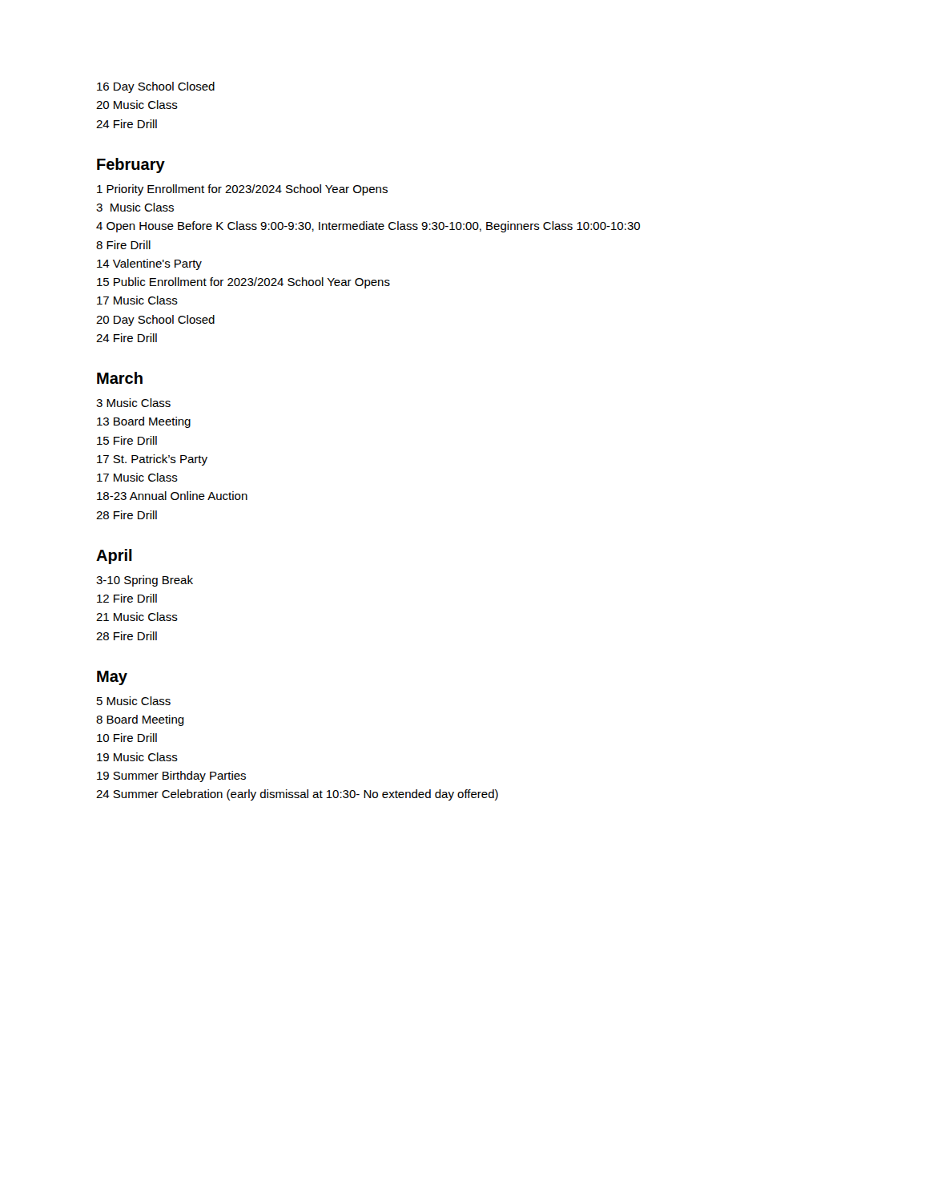16 Day School Closed
20 Music Class
24 Fire Drill
February
1 Priority Enrollment for 2023/2024 School Year Opens
3 Music Class
4 Open House Before K Class 9:00-9:30, Intermediate Class 9:30-10:00, Beginners Class 10:00-10:30
8 Fire Drill
14 Valentine's Party
15 Public Enrollment for 2023/2024 School Year Opens
17 Music Class
20 Day School Closed
24 Fire Drill
March
3 Music Class
13 Board Meeting
15 Fire Drill
17 St. Patrick’s Party
17 Music Class
18-23 Annual Online Auction
28 Fire Drill
April
3-10 Spring Break
12 Fire Drill
21 Music Class
28 Fire Drill
May
5 Music Class
8 Board Meeting
10 Fire Drill
19 Music Class
19 Summer Birthday Parties
24 Summer Celebration (early dismissal at 10:30- No extended day offered)